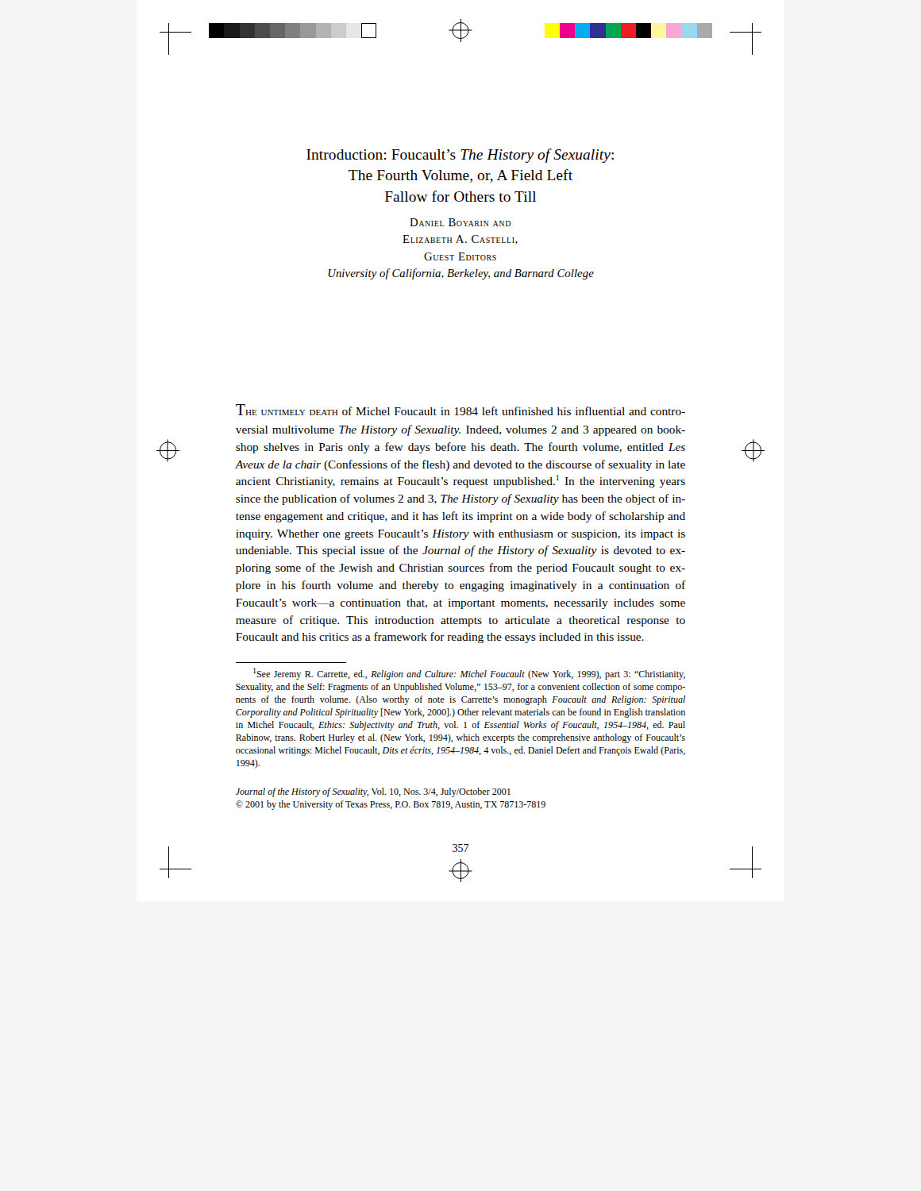Introduction: Foucault’s The History of Sexuality:
The Fourth Volume, or, A Field Left
Fallow for Others to Till
Daniel Boyarin and
Elizabeth A. Castelli,
Guest Editors
University of California, Berkeley, and Barnard College
The untimely death of Michel Foucault in 1984 left unfinished his influential and controversial multivolume The History of Sexuality. Indeed, volumes 2 and 3 appeared on bookshop shelves in Paris only a few days before his death. The fourth volume, entitled Les Aveux de la chair (Confessions of the flesh) and devoted to the discourse of sexuality in late ancient Christianity, remains at Foucault’s request unpublished.1 In the intervening years since the publication of volumes 2 and 3, The History of Sexuality has been the object of intense engagement and critique, and it has left its imprint on a wide body of scholarship and inquiry. Whether one greets Foucault’s History with enthusiasm or suspicion, its impact is undeniable. This special issue of the Journal of the History of Sexuality is devoted to exploring some of the Jewish and Christian sources from the period Foucault sought to explore in his fourth volume and thereby to engaging imaginatively in a continuation of Foucault’s work—a continuation that, at important moments, necessarily includes some measure of critique. This introduction attempts to articulate a theoretical response to Foucault and his critics as a framework for reading the essays included in this issue.
1See Jeremy R. Carrette, ed., Religion and Culture: Michel Foucault (New York, 1999), part 3: “Christianity, Sexuality, and the Self: Fragments of an Unpublished Volume,” 153–97, for a convenient collection of some components of the fourth volume. (Also worthy of note is Carrette’s monograph Foucault and Religion: Spiritual Corporality and Political Spirituality [New York, 2000].) Other relevant materials can be found in English translation in Michel Foucault, Ethics: Subjectivity and Truth, vol. 1 of Essential Works of Foucault, 1954–1984, ed. Paul Rabinow, trans. Robert Hurley et al. (New York, 1994), which excerpts the comprehensive anthology of Foucault’s occasional writings: Michel Foucault, Dits et écrits, 1954–1984, 4 vols., ed. Daniel Defert and François Ewald (Paris, 1994).
Journal of the History of Sexuality, Vol. 10, Nos. 3/4, July/October 2001
© 2001 by the University of Texas Press, P.O. Box 7819, Austin, TX 78713-7819
357